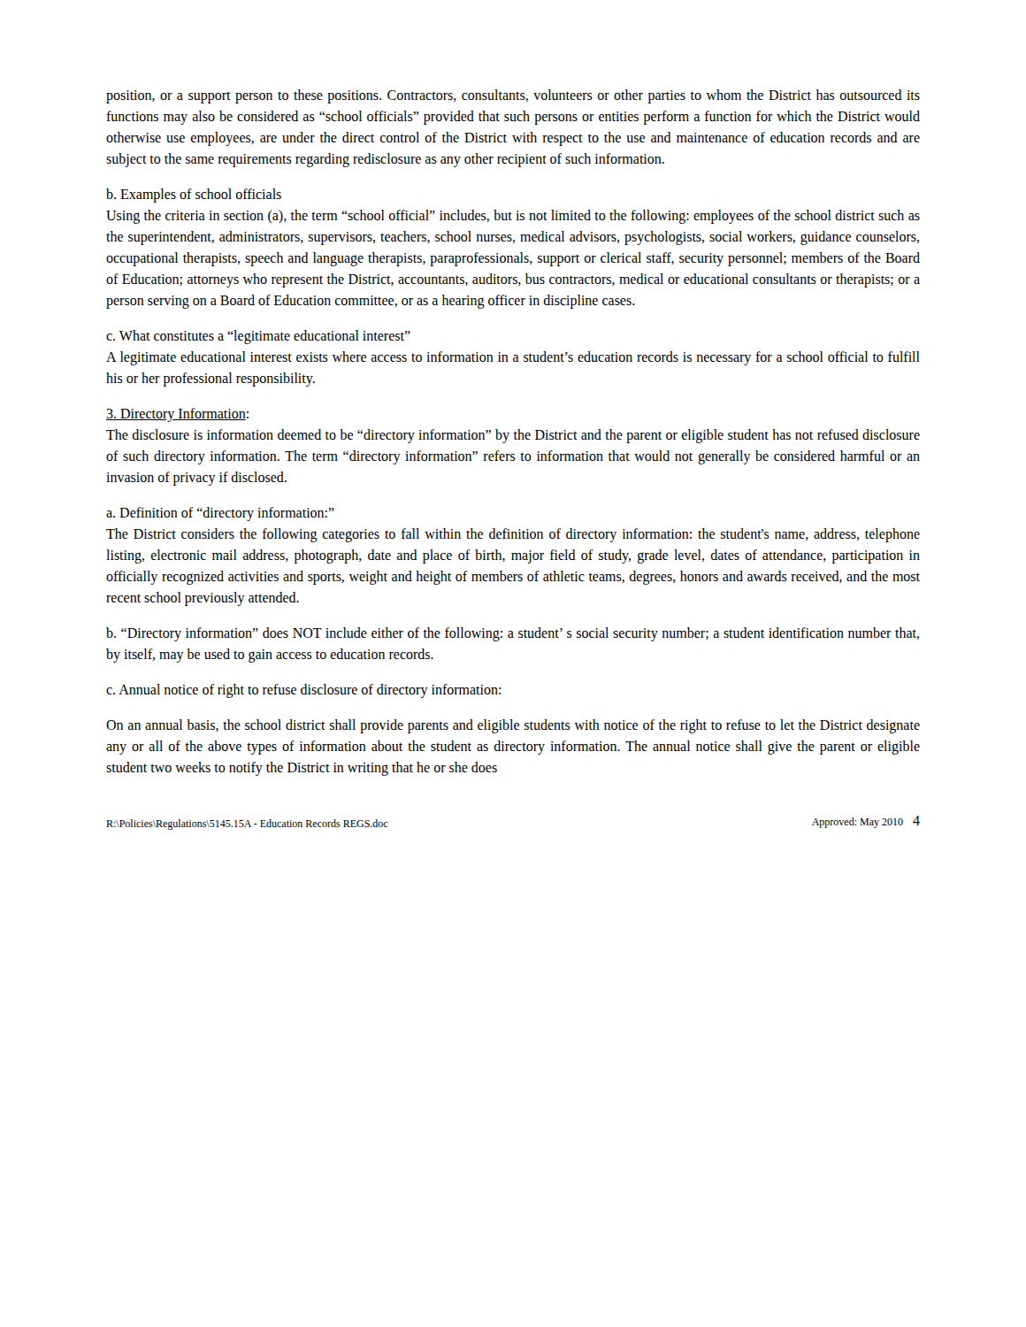position, or a support person to these positions. Contractors, consultants, volunteers or other parties to whom the District has outsourced its functions may also be considered as “school officials” provided that such persons or entities perform a function for which the District would otherwise use employees, are under the direct control of the District with respect to the use and maintenance of education records and are subject to the same requirements regarding redisclosure as any other recipient of such information.
b. Examples of school officials
Using the criteria in section (a), the term “school official” includes, but is not limited to the following: employees of the school district such as the superintendent, administrators, supervisors, teachers, school nurses, medical advisors, psychologists, social workers, guidance counselors, occupational therapists, speech and language therapists, paraprofessionals, support or clerical staff, security personnel; members of the Board of Education; attorneys who represent the District, accountants, auditors, bus contractors, medical or educational consultants or therapists; or a person serving on a Board of Education committee, or as a hearing officer in discipline cases.
c. What constitutes a “legitimate educational interest”
A legitimate educational interest exists where access to information in a student’s education records is necessary for a school official to fulfill his or her professional responsibility.
3. Directory Information:
The disclosure is information deemed to be “directory information” by the District and the parent or eligible student has not refused disclosure of such directory information. The term “directory information” refers to information that would not generally be considered harmful or an invasion of privacy if disclosed.
a. Definition of “directory information:”
The District considers the following categories to fall within the definition of directory information: the student's name, address, telephone listing, electronic mail address, photograph, date and place of birth, major field of study, grade level, dates of attendance, participation in officially recognized activities and sports, weight and height of members of athletic teams, degrees, honors and awards received, and the most recent school previously attended.
b. “Directory information” does NOT include either of the following: a student’ s social security number; a student identification number that, by itself, may be used to gain access to education records.
c. Annual notice of right to refuse disclosure of directory information:
On an annual basis, the school district shall provide parents and eligible students with notice of the right to refuse to let the District designate any or all of the above types of information about the student as directory information. The annual notice shall give the parent or eligible student two weeks to notify the District in writing that he or she does
R:\Policies\Regulations\5145.15A - Education Records REGS.doc
Approved: May 2010 4